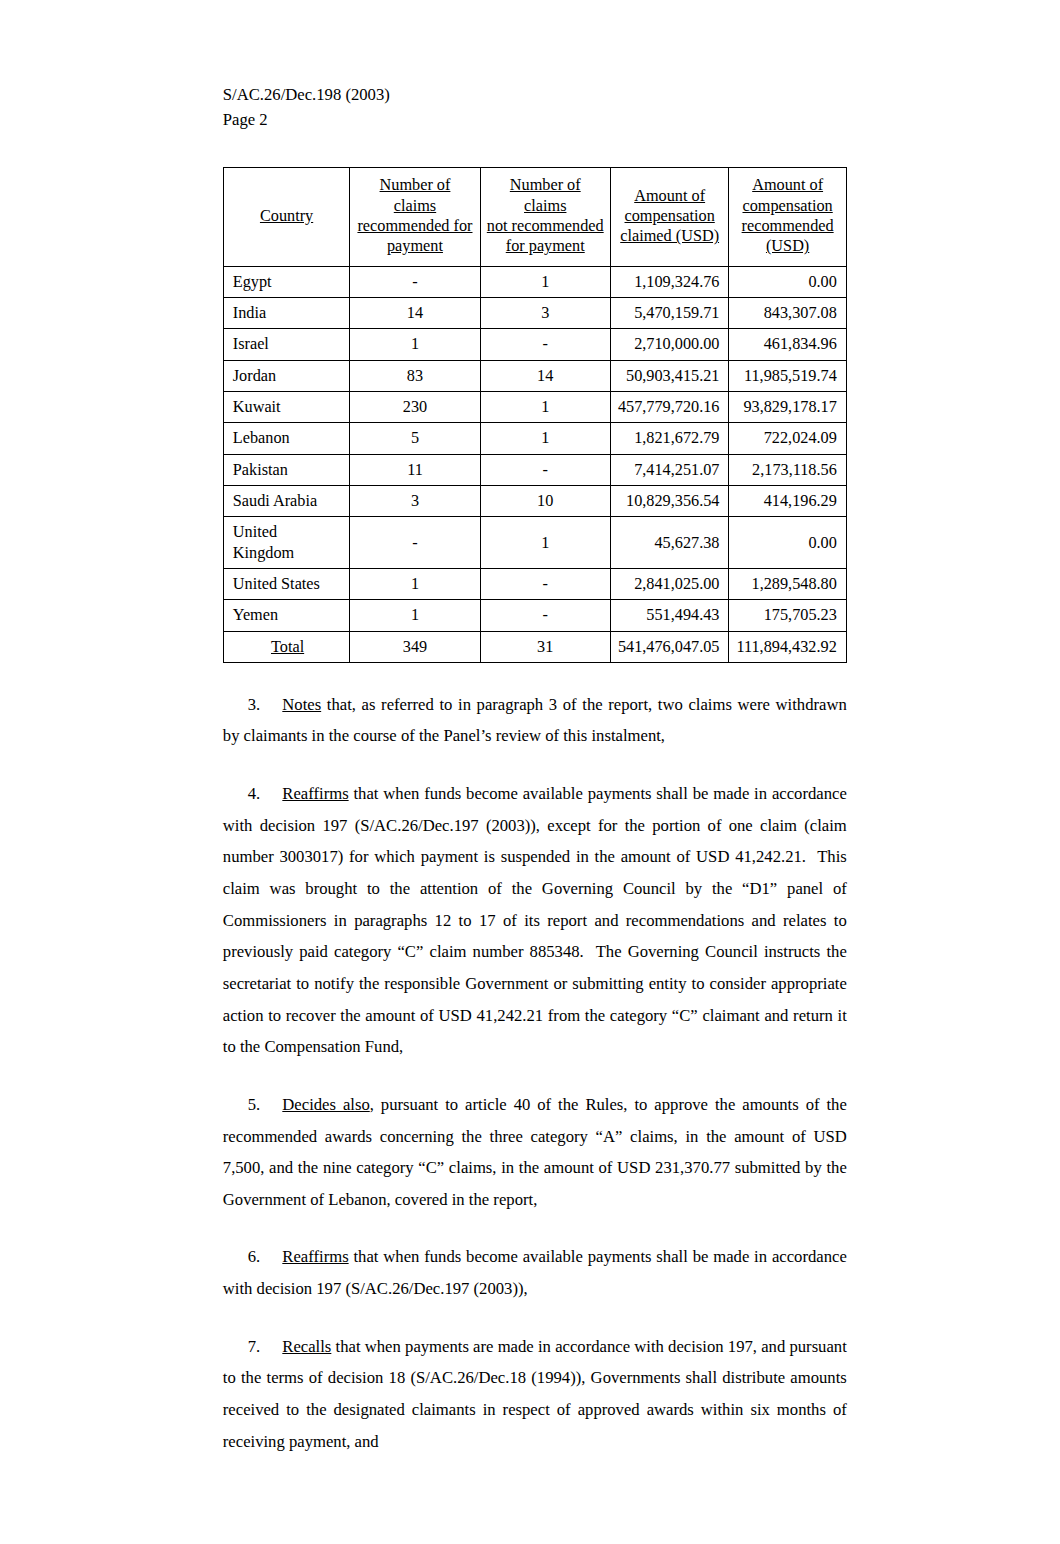S/AC.26/Dec.198 (2003) Page 2
| Country | Number of claims recommended for payment | Number of claims not recommended for payment | Amount of compensation claimed (USD) | Amount of compensation recommended (USD) |
| --- | --- | --- | --- | --- |
| Egypt | - | 1 | 1,109,324.76 | 0.00 |
| India | 14 | 3 | 5,470,159.71 | 843,307.08 |
| Israel | 1 | - | 2,710,000.00 | 461,834.96 |
| Jordan | 83 | 14 | 50,903,415.21 | 11,985,519.74 |
| Kuwait | 230 | 1 | 457,779,720.16 | 93,829,178.17 |
| Lebanon | 5 | 1 | 1,821,672.79 | 722,024.09 |
| Pakistan | 11 | - | 7,414,251.07 | 2,173,118.56 |
| Saudi Arabia | 3 | 10 | 10,829,356.54 | 414,196.29 |
| United Kingdom | - | 1 | 45,627.38 | 0.00 |
| United States | 1 | - | 2,841,025.00 | 1,289,548.80 |
| Yemen | 1 | - | 551,494.43 | 175,705.23 |
| Total | 349 | 31 | 541,476,047.05 | 111,894,432.92 |
3. Notes that, as referred to in paragraph 3 of the report, two claims were withdrawn by claimants in the course of the Panel’s review of this instalment,
4. Reaffirms that when funds become available payments shall be made in accordance with decision 197 (S/AC.26/Dec.197 (2003)), except for the portion of one claim (claim number 3003017) for which payment is suspended in the amount of USD 41,242.21. This claim was brought to the attention of the Governing Council by the “D1” panel of Commissioners in paragraphs 12 to 17 of its report and recommendations and relates to previously paid category “C” claim number 885348. The Governing Council instructs the secretariat to notify the responsible Government or submitting entity to consider appropriate action to recover the amount of USD 41,242.21 from the category “C” claimant and return it to the Compensation Fund,
5. Decides also, pursuant to article 40 of the Rules, to approve the amounts of the recommended awards concerning the three category “A” claims, in the amount of USD 7,500, and the nine category “C” claims, in the amount of USD 231,370.77 submitted by the Government of Lebanon, covered in the report,
6. Reaffirms that when funds become available payments shall be made in accordance with decision 197 (S/AC.26/Dec.197 (2003)),
7. Recalls that when payments are made in accordance with decision 197, and pursuant to the terms of decision 18 (S/AC.26/Dec.18 (1994)), Governments shall distribute amounts received to the designated claimants in respect of approved awards within six months of receiving payment, and